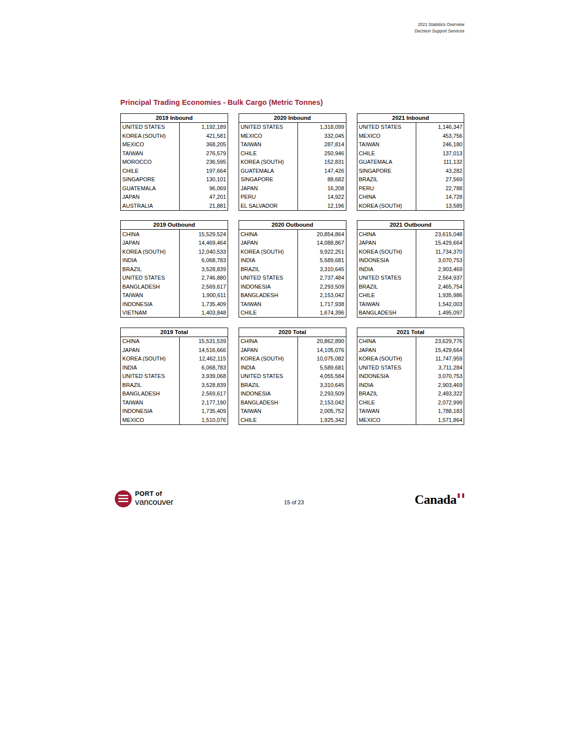2021 Statistics Overview
Decision Support Services
Principal Trading Economies - Bulk Cargo (Metric Tonnes)
2019 Inbound
| UNITED STATES | 1,192,189 |
| KOREA (SOUTH) | 421,581 |
| MEXICO | 368,205 |
| TAIWAN | 276,579 |
| MOROCCO | 236,595 |
| CHILE | 197,664 |
| SINGAPORE | 130,101 |
| GUATEMALA | 96,069 |
| JAPAN | 47,201 |
| AUSTRALIA | 21,881 |
2020 Inbound
| UNITED STATES | 1,318,099 |
| MEXICO | 332,045 |
| TAIWAN | 287,814 |
| CHILE | 250,946 |
| KOREA (SOUTH) | 152,831 |
| GUATEMALA | 147,426 |
| SINGAPORE | 88,682 |
| JAPAN | 16,208 |
| PERU | 14,922 |
| EL SALVADOR | 12,196 |
2021 Inbound
| UNITED STATES | 1,146,347 |
| MEXICO | 453,756 |
| TAIWAN | 246,180 |
| CHILE | 137,013 |
| GUATEMALA | 111,132 |
| SINGAPORE | 43,282 |
| BRAZIL | 27,569 |
| PERU | 22,788 |
| CHINA | 14,728 |
| KOREA (SOUTH) | 13,589 |
2019 Outbound
| CHINA | 15,529,524 |
| JAPAN | 14,469,464 |
| KOREA (SOUTH) | 12,040,533 |
| INDIA | 6,068,783 |
| BRAZIL | 3,528,839 |
| UNITED STATES | 2,746,880 |
| BANGLADESH | 2,569,617 |
| TAIWAN | 1,900,611 |
| INDONESIA | 1,735,409 |
| VIETNAM | 1,403,848 |
2020 Outbound
| CHINA | 20,854,864 |
| JAPAN | 14,088,867 |
| KOREA (SOUTH) | 9,922,251 |
| INDIA | 5,589,681 |
| BRAZIL | 3,310,645 |
| UNITED STATES | 2,737,484 |
| INDONESIA | 2,293,509 |
| BANGLADESH | 2,153,042 |
| TAIWAN | 1,717,938 |
| CHILE | 1,674,396 |
2021 Outbound
| CHINA | 23,615,048 |
| JAPAN | 15,429,664 |
| KOREA (SOUTH) | 11,734,370 |
| INDONESIA | 3,070,753 |
| INDIA | 2,903,469 |
| UNITED STATES | 2,564,937 |
| BRAZIL | 2,465,754 |
| CHILE | 1,935,986 |
| TAIWAN | 1,542,003 |
| BANGLADESH | 1,495,097 |
2019 Total
| CHINA | 15,531,539 |
| JAPAN | 14,516,666 |
| KOREA (SOUTH) | 12,462,115 |
| INDIA | 6,068,783 |
| UNITED STATES | 3,939,068 |
| BRAZIL | 3,528,839 |
| BANGLADESH | 2,569,617 |
| TAIWAN | 2,177,190 |
| INDONESIA | 1,735,409 |
| MEXICO | 1,510,076 |
2020 Total
| CHINA | 20,862,890 |
| JAPAN | 14,105,076 |
| KOREA (SOUTH) | 10,075,082 |
| INDIA | 5,589,681 |
| UNITED STATES | 4,055,584 |
| BRAZIL | 3,310,645 |
| INDONESIA | 2,293,509 |
| BANGLADESH | 2,153,042 |
| TAIWAN | 2,005,752 |
| CHILE | 1,925,342 |
2021 Total
| CHINA | 23,629,776 |
| JAPAN | 15,429,664 |
| KOREA (SOUTH) | 11,747,959 |
| UNITED STATES | 3,711,284 |
| INDONESIA | 3,070,753 |
| INDIA | 2,903,469 |
| BRAZIL | 2,493,322 |
| CHILE | 2,072,999 |
| TAIWAN | 1,788,183 |
| MEXICO | 1,571,864 |
PORT of
vancouver
15 of 23
Canada